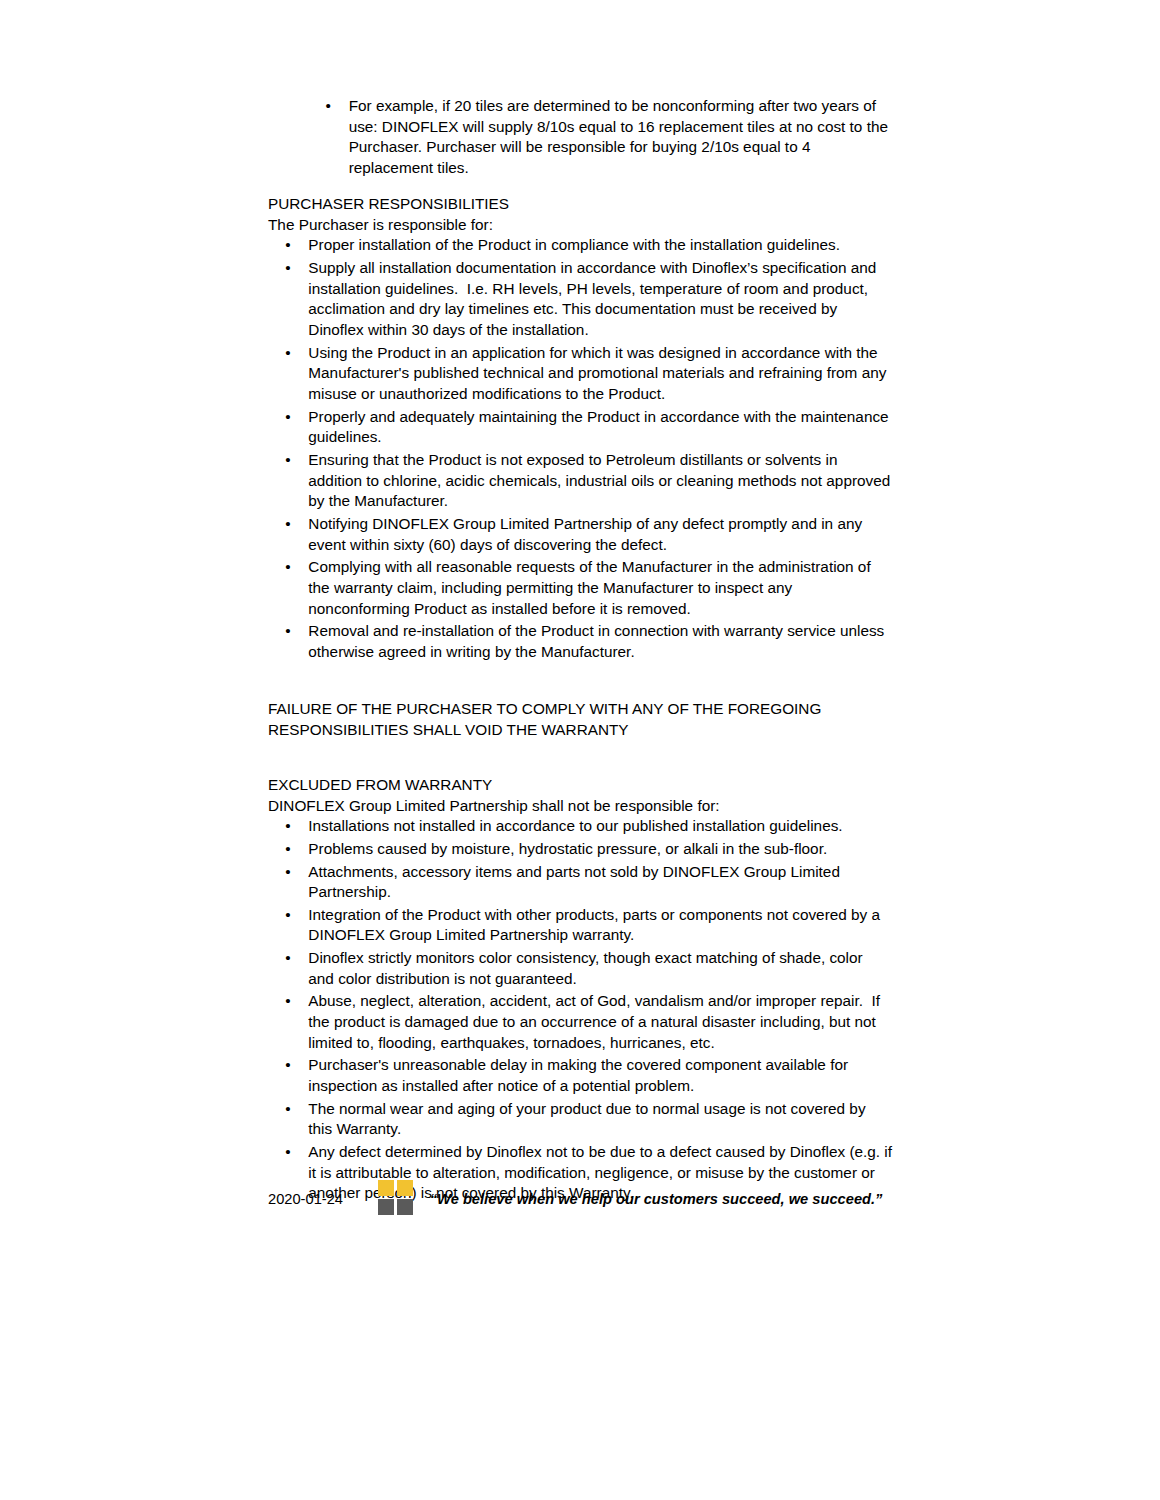For example, if 20 tiles are determined to be nonconforming after two years of use: DINOFLEX will supply 8/10s equal to 16 replacement tiles at no cost to the Purchaser. Purchaser will be responsible for buying 2/10s equal to 4 replacement tiles.
PURCHASER RESPONSIBILITIES
The Purchaser is responsible for:
Proper installation of the Product in compliance with the installation guidelines.
Supply all installation documentation in accordance with Dinoflex’s specification and installation guidelines. I.e. RH levels, PH levels, temperature of room and product, acclimation and dry lay timelines etc. This documentation must be received by Dinoflex within 30 days of the installation.
Using the Product in an application for which it was designed in accordance with the Manufacturer's published technical and promotional materials and refraining from any misuse or unauthorized modifications to the Product.
Properly and adequately maintaining the Product in accordance with the maintenance guidelines.
Ensuring that the Product is not exposed to Petroleum distillants or solvents in addition to chlorine, acidic chemicals, industrial oils or cleaning methods not approved by the Manufacturer.
Notifying DINOFLEX Group Limited Partnership of any defect promptly and in any event within sixty (60) days of discovering the defect.
Complying with all reasonable requests of the Manufacturer in the administration of the warranty claim, including permitting the Manufacturer to inspect any nonconforming Product as installed before it is removed.
Removal and re-installation of the Product in connection with warranty service unless otherwise agreed in writing by the Manufacturer.
FAILURE OF THE PURCHASER TO COMPLY WITH ANY OF THE FOREGOING RESPONSIBILITIES SHALL VOID THE WARRANTY
EXCLUDED FROM WARRANTY
DINOFLEX Group Limited Partnership shall not be responsible for:
Installations not installed in accordance to our published installation guidelines.
Problems caused by moisture, hydrostatic pressure, or alkali in the sub-floor.
Attachments, accessory items and parts not sold by DINOFLEX Group Limited Partnership.
Integration of the Product with other products, parts or components not covered by a DINOFLEX Group Limited Partnership warranty.
Dinoflex strictly monitors color consistency, though exact matching of shade, color and color distribution is not guaranteed.
Abuse, neglect, alteration, accident, act of God, vandalism and/or improper repair. If the product is damaged due to an occurrence of a natural disaster including, but not limited to, flooding, earthquakes, tornadoes, hurricanes, etc.
Purchaser's unreasonable delay in making the covered component available for inspection as installed after notice of a potential problem.
The normal wear and aging of your product due to normal usage is not covered by this Warranty.
Any defect determined by Dinoflex not to be due to a defect caused by Dinoflex (e.g. if it is attributable to alteration, modification, negligence, or misuse by the customer or another person) is not covered by this Warranty.
2020-01-24
“We believe when we help our customers succeed, we succeed.”